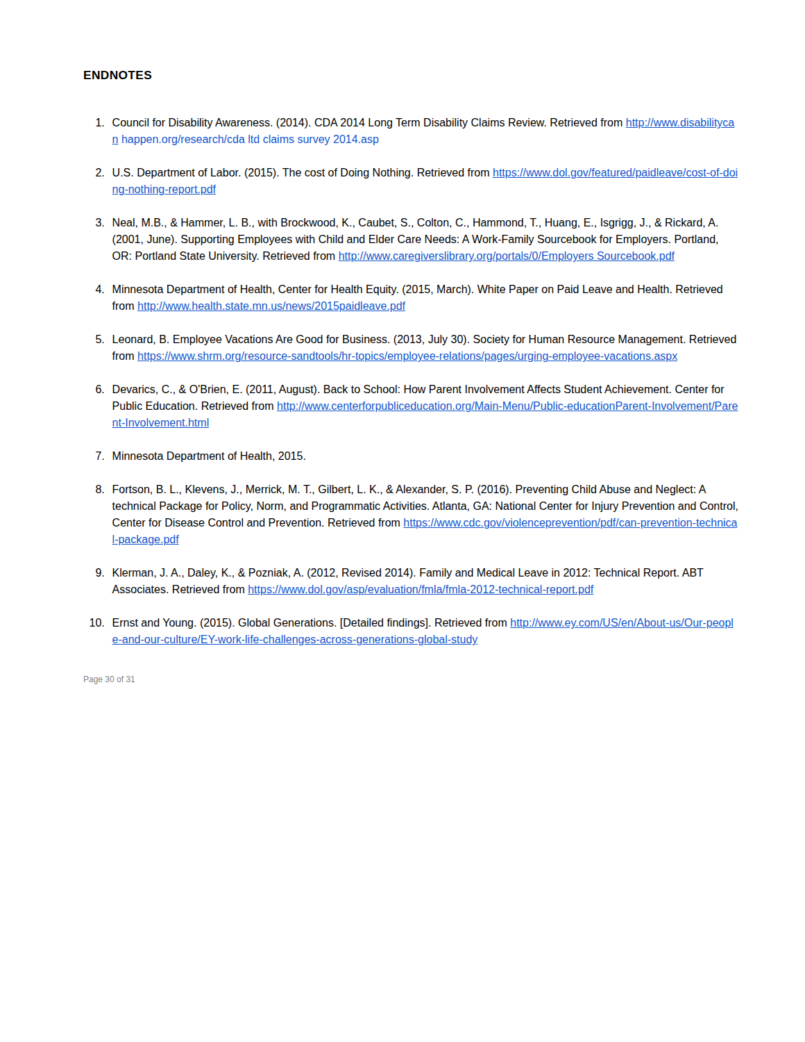ENDNOTES
Council for Disability Awareness. (2014). CDA 2014 Long Term Disability Claims Review. Retrieved from http://www.disabilitycan happen.org/research/cda ltd claims survey 2014.asp
U.S. Department of Labor. (2015). The cost of Doing Nothing. Retrieved from https://www.dol.gov/featured/paidleave/cost-of-doing-nothing-report.pdf
Neal, M.B., & Hammer, L. B., with Brockwood, K., Caubet, S., Colton, C., Hammond, T., Huang, E., Isgrigg, J., & Rickard, A. (2001, June). Supporting Employees with Child and Elder Care Needs: A Work-Family Sourcebook for Employers. Portland, OR: Portland State University. Retrieved from http://www.caregiverslibrary.org/portals/0/Employers Sourcebook.pdf
Minnesota Department of Health, Center for Health Equity. (2015, March). White Paper on Paid Leave and Health. Retrieved from http://www.health.state.mn.us/news/2015paidleave.pdf
Leonard, B. Employee Vacations Are Good for Business. (2013, July 30). Society for Human Resource Management. Retrieved from https://www.shrm.org/resource-sandtools/hr-topics/employee-relations/pages/urging-employee-vacations.aspx
Devarics, C., & O'Brien, E. (2011, August). Back to School: How Parent Involvement Affects Student Achievement. Center for Public Education. Retrieved from http://www.centerforpubliceducation.org/Main-Menu/Public-educationParent-Involvement/Parent-Involvement.html
Minnesota Department of Health, 2015.
Fortson, B. L., Klevens, J., Merrick, M. T., Gilbert, L. K., & Alexander, S. P. (2016). Preventing Child Abuse and Neglect: A technical Package for Policy, Norm, and Programmatic Activities. Atlanta, GA: National Center for Injury Prevention and Control, Center for Disease Control and Prevention. Retrieved from https://www.cdc.gov/violenceprevention/pdf/can-prevention-technical-package.pdf
Klerman, J. A., Daley, K., & Pozniak, A. (2012, Revised 2014). Family and Medical Leave in 2012: Technical Report. ABT Associates. Retrieved from https://www.dol.gov/asp/evaluation/fmla/fmla-2012-technical-report.pdf
Ernst and Young. (2015). Global Generations. [Detailed findings]. Retrieved from http://www.ey.com/US/en/About-us/Our-people-and-our-culture/EY-work-life-challenges-across-generations-global-study
Page 30 of 31